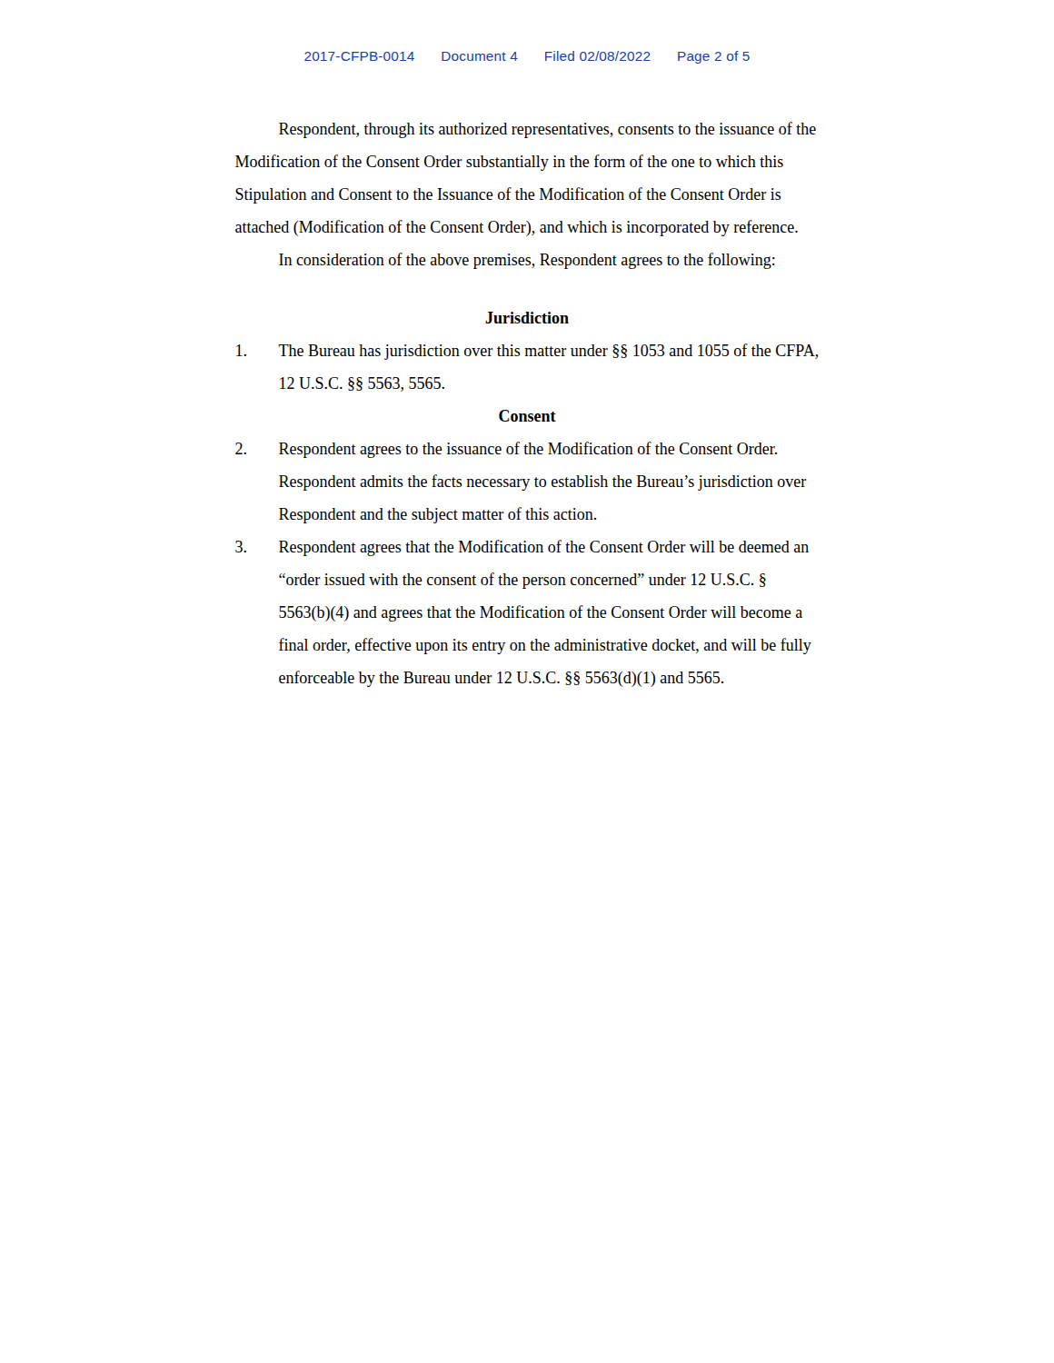2017-CFPB-0014 Document 4 Filed 02/08/2022 Page 2 of 5
Respondent, through its authorized representatives, consents to the issuance of the Modification of the Consent Order substantially in the form of the one to which this Stipulation and Consent to the Issuance of the Modification of the Consent Order is attached (Modification of the Consent Order), and which is incorporated by reference.
In consideration of the above premises, Respondent agrees to the following:
Jurisdiction
1.
The Bureau has jurisdiction over this matter under §§ 1053 and 1055 of the CFPA, 12 U.S.C. §§ 5563, 5565.
Consent
2.
Respondent agrees to the issuance of the Modification of the Consent Order. Respondent admits the facts necessary to establish the Bureau’s jurisdiction over Respondent and the subject matter of this action.
3.
Respondent agrees that the Modification of the Consent Order will be deemed an “order issued with the consent of the person concerned” under 12 U.S.C. § 5563(b)(4) and agrees that the Modification of the Consent Order will become a final order, effective upon its entry on the administrative docket, and will be fully enforceable by the Bureau under 12 U.S.C. §§ 5563(d)(1) and 5565.